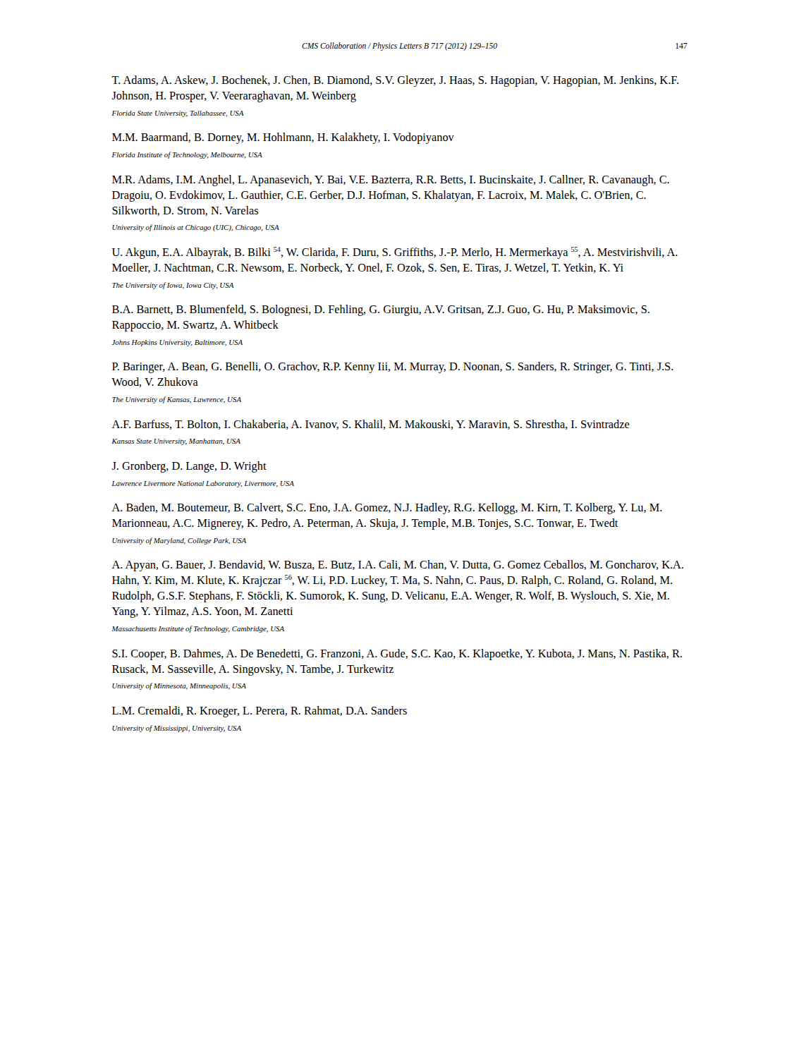CMS Collaboration / Physics Letters B 717 (2012) 129–150 147
T. Adams, A. Askew, J. Bochenek, J. Chen, B. Diamond, S.V. Gleyzer, J. Haas, S. Hagopian, V. Hagopian, M. Jenkins, K.F. Johnson, H. Prosper, V. Veeraraghavan, M. Weinberg
Florida State University, Tallahassee, USA
M.M. Baarmand, B. Dorney, M. Hohlmann, H. Kalakhety, I. Vodopiyanov
Florida Institute of Technology, Melbourne, USA
M.R. Adams, I.M. Anghel, L. Apanasevich, Y. Bai, V.E. Bazterra, R.R. Betts, I. Bucinskaite, J. Callner, R. Cavanaugh, C. Dragoiu, O. Evdokimov, L. Gauthier, C.E. Gerber, D.J. Hofman, S. Khalatyan, F. Lacroix, M. Malek, C. O'Brien, C. Silkworth, D. Strom, N. Varelas
University of Illinois at Chicago (UIC), Chicago, USA
U. Akgun, E.A. Albayrak, B. Bilki 54, W. Clarida, F. Duru, S. Griffiths, J.-P. Merlo, H. Mermerkaya 55, A. Mestvirishvili, A. Moeller, J. Nachtman, C.R. Newsom, E. Norbeck, Y. Onel, F. Ozok, S. Sen, E. Tiras, J. Wetzel, T. Yetkin, K. Yi
The University of Iowa, Iowa City, USA
B.A. Barnett, B. Blumenfeld, S. Bolognesi, D. Fehling, G. Giurgiu, A.V. Gritsan, Z.J. Guo, G. Hu, P. Maksimovic, S. Rappoccio, M. Swartz, A. Whitbeck
Johns Hopkins University, Baltimore, USA
P. Baringer, A. Bean, G. Benelli, O. Grachov, R.P. Kenny Iii, M. Murray, D. Noonan, S. Sanders, R. Stringer, G. Tinti, J.S. Wood, V. Zhukova
The University of Kansas, Lawrence, USA
A.F. Barfuss, T. Bolton, I. Chakaberia, A. Ivanov, S. Khalil, M. Makouski, Y. Maravin, S. Shrestha, I. Svintradze
Kansas State University, Manhattan, USA
J. Gronberg, D. Lange, D. Wright
Lawrence Livermore National Laboratory, Livermore, USA
A. Baden, M. Boutemeur, B. Calvert, S.C. Eno, J.A. Gomez, N.J. Hadley, R.G. Kellogg, M. Kirn, T. Kolberg, Y. Lu, M. Marionneau, A.C. Mignerey, K. Pedro, A. Peterman, A. Skuja, J. Temple, M.B. Tonjes, S.C. Tonwar, E. Twedt
University of Maryland, College Park, USA
A. Apyan, G. Bauer, J. Bendavid, W. Busza, E. Butz, I.A. Cali, M. Chan, V. Dutta, G. Gomez Ceballos, M. Goncharov, K.A. Hahn, Y. Kim, M. Klute, K. Krajczar 56, W. Li, P.D. Luckey, T. Ma, S. Nahn, C. Paus, D. Ralph, C. Roland, G. Roland, M. Rudolph, G.S.F. Stephans, F. Stöckli, K. Sumorok, K. Sung, D. Velicanu, E.A. Wenger, R. Wolf, B. Wyslouch, S. Xie, M. Yang, Y. Yilmaz, A.S. Yoon, M. Zanetti
Massachusetts Institute of Technology, Cambridge, USA
S.I. Cooper, B. Dahmes, A. De Benedetti, G. Franzoni, A. Gude, S.C. Kao, K. Klapoetke, Y. Kubota, J. Mans, N. Pastika, R. Rusack, M. Sasseville, A. Singovsky, N. Tambe, J. Turkewitz
University of Minnesota, Minneapolis, USA
L.M. Cremaldi, R. Kroeger, L. Perera, R. Rahmat, D.A. Sanders
University of Mississippi, University, USA